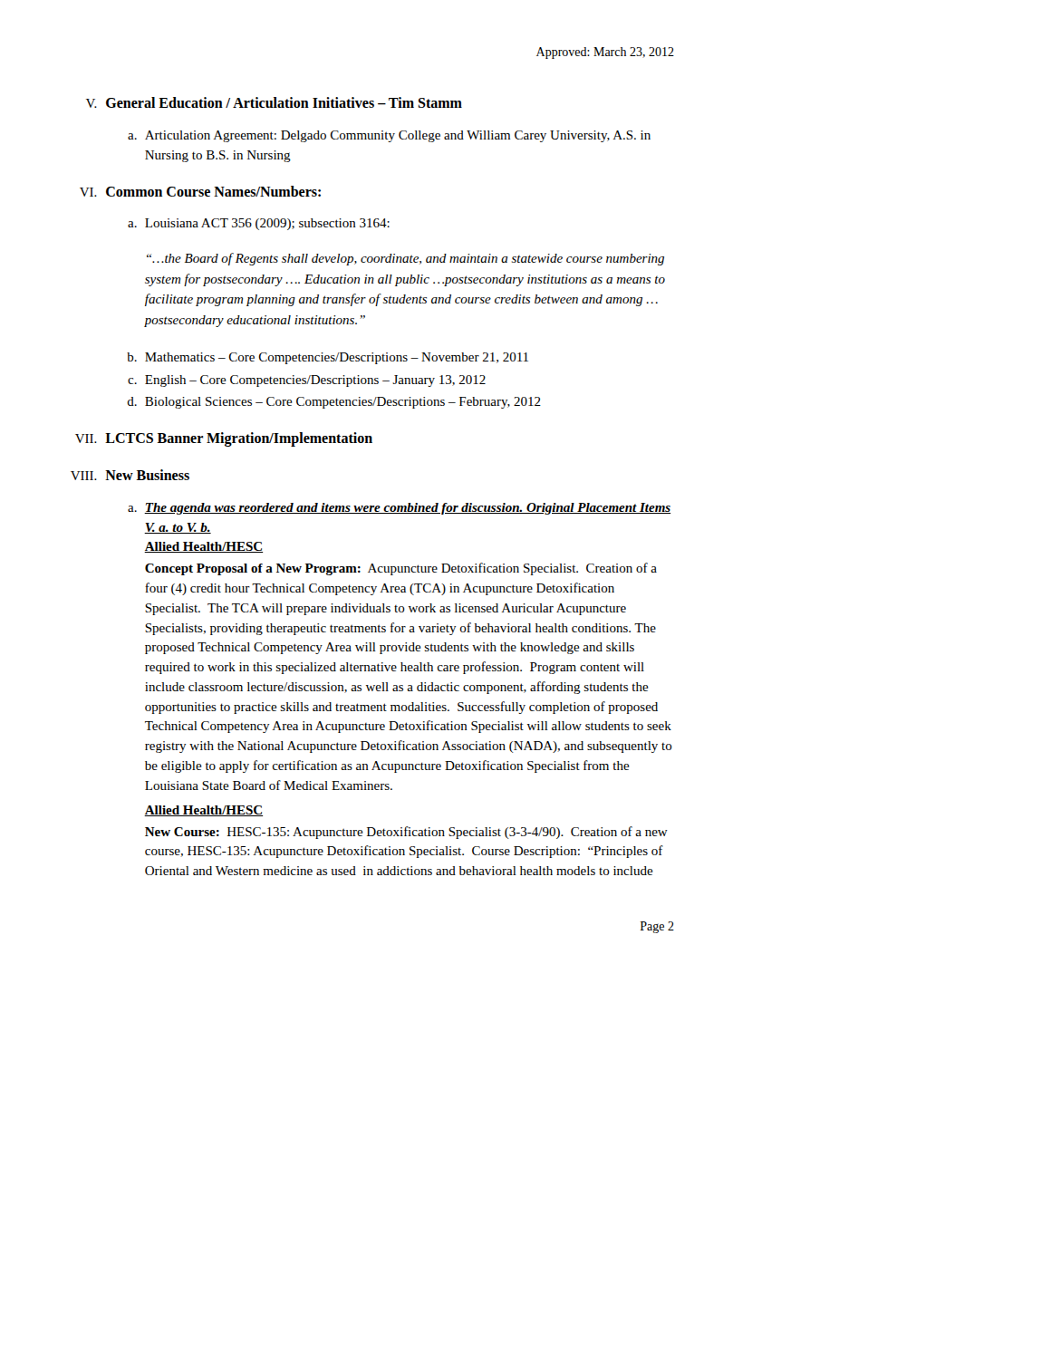Approved: March 23, 2012
General Education / Articulation Initiatives – Tim Stamm
Articulation Agreement: Delgado Community College and William Carey University, A.S. in Nursing to B.S. in Nursing
Common Course Names/Numbers:
Louisiana ACT 356 (2009); subsection 3164:
“…the Board of Regents shall develop, coordinate, and maintain a statewide course numbering system for postsecondary …. Education in all public …postsecondary institutions as a means to facilitate program planning and transfer of students and course credits between and among …postsecondary educational institutions.”
Mathematics – Core Competencies/Descriptions – November 21, 2011
English – Core Competencies/Descriptions – January 13, 2012
Biological Sciences – Core Competencies/Descriptions – February, 2012
LCTCS Banner Migration/Implementation
New Business
The agenda was reordered and items were combined for discussion. Original Placement Items V. a. to V. b.
Allied Health/HESC
Concept Proposal of a New Program: Acupuncture Detoxification Specialist. Creation of a four (4) credit hour Technical Competency Area (TCA) in Acupuncture Detoxification Specialist. The TCA will prepare individuals to work as licensed Auricular Acupuncture Specialists, providing therapeutic treatments for a variety of behavioral health conditions. The proposed Technical Competency Area will provide students with the knowledge and skills required to work in this specialized alternative health care profession. Program content will include classroom lecture/discussion, as well as a didactic component, affording students the opportunities to practice skills and treatment modalities. Successfully completion of proposed Technical Competency Area in Acupuncture Detoxification Specialist will allow students to seek registry with the National Acupuncture Detoxification Association (NADA), and subsequently to be eligible to apply for certification as an Acupuncture Detoxification Specialist from the Louisiana State Board of Medical Examiners.
Allied Health/HESC
New Course: HESC-135: Acupuncture Detoxification Specialist (3-3-4/90). Creation of a new course, HESC-135: Acupuncture Detoxification Specialist. Course Description: “Principles of Oriental and Western medicine as used in addictions and behavioral health models to include
Page 2